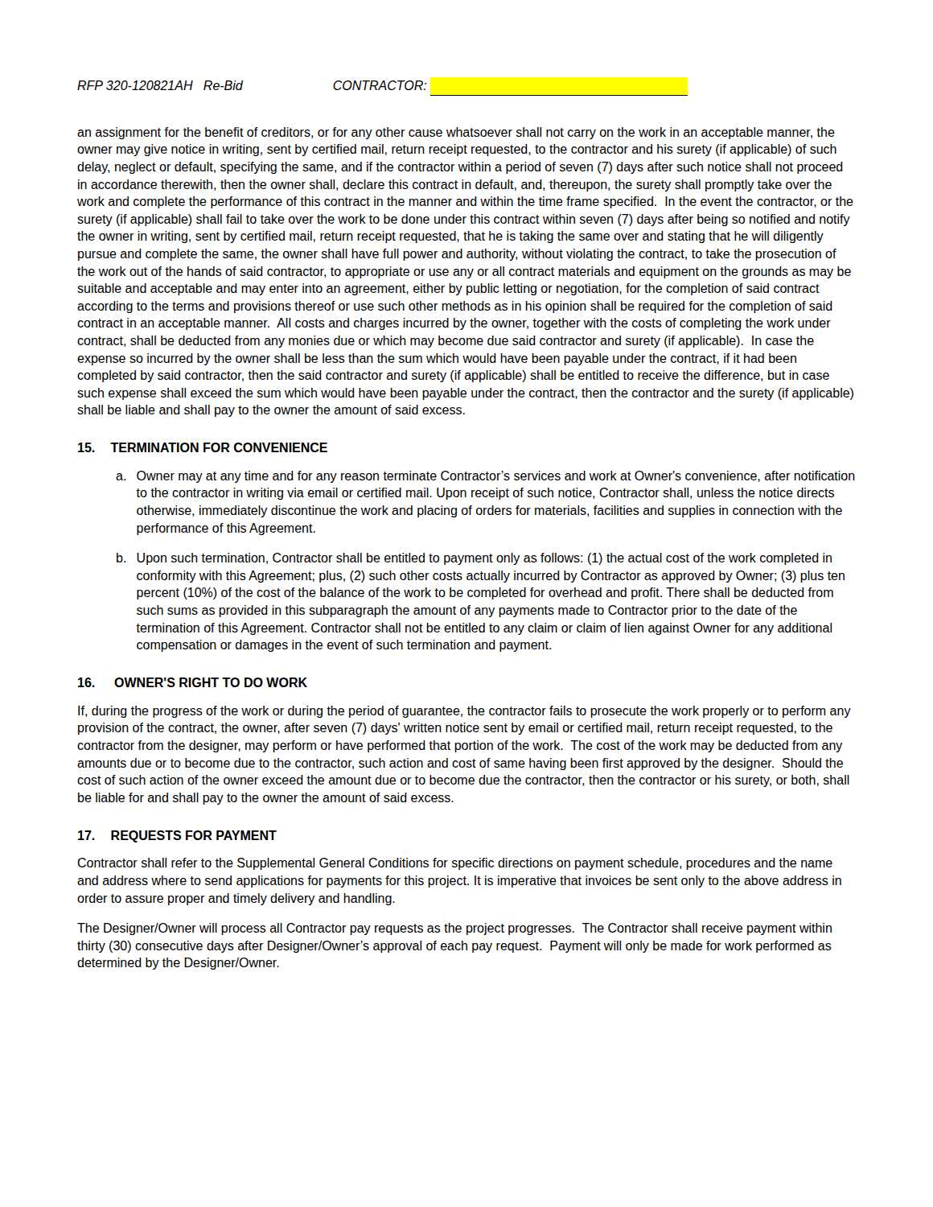RFP 320-120821AH Re-Bid CONTRACTOR:
an assignment for the benefit of creditors, or for any other cause whatsoever shall not carry on the work in an acceptable manner, the owner may give notice in writing, sent by certified mail, return receipt requested, to the contractor and his surety (if applicable) of such delay, neglect or default, specifying the same, and if the contractor within a period of seven (7) days after such notice shall not proceed in accordance therewith, then the owner shall, declare this contract in default, and, thereupon, the surety shall promptly take over the work and complete the performance of this contract in the manner and within the time frame specified. In the event the contractor, or the surety (if applicable) shall fail to take over the work to be done under this contract within seven (7) days after being so notified and notify the owner in writing, sent by certified mail, return receipt requested, that he is taking the same over and stating that he will diligently pursue and complete the same, the owner shall have full power and authority, without violating the contract, to take the prosecution of the work out of the hands of said contractor, to appropriate or use any or all contract materials and equipment on the grounds as may be suitable and acceptable and may enter into an agreement, either by public letting or negotiation, for the completion of said contract according to the terms and provisions thereof or use such other methods as in his opinion shall be required for the completion of said contract in an acceptable manner. All costs and charges incurred by the owner, together with the costs of completing the work under contract, shall be deducted from any monies due or which may become due said contractor and surety (if applicable). In case the expense so incurred by the owner shall be less than the sum which would have been payable under the contract, if it had been completed by said contractor, then the said contractor and surety (if applicable) shall be entitled to receive the difference, but in case such expense shall exceed the sum which would have been payable under the contract, then the contractor and the surety (if applicable) shall be liable and shall pay to the owner the amount of said excess.
15. TERMINATION FOR CONVENIENCE
a. Owner may at any time and for any reason terminate Contractor’s services and work at Owner's convenience, after notification to the contractor in writing via email or certified mail. Upon receipt of such notice, Contractor shall, unless the notice directs otherwise, immediately discontinue the work and placing of orders for materials, facilities and supplies in connection with the performance of this Agreement.
b. Upon such termination, Contractor shall be entitled to payment only as follows: (1) the actual cost of the work completed in conformity with this Agreement; plus, (2) such other costs actually incurred by Contractor as approved by Owner; (3) plus ten percent (10%) of the cost of the balance of the work to be completed for overhead and profit. There shall be deducted from such sums as provided in this subparagraph the amount of any payments made to Contractor prior to the date of the termination of this Agreement. Contractor shall not be entitled to any claim or claim of lien against Owner for any additional compensation or damages in the event of such termination and payment.
16. OWNER'S RIGHT TO DO WORK
If, during the progress of the work or during the period of guarantee, the contractor fails to prosecute the work properly or to perform any provision of the contract, the owner, after seven (7) days' written notice sent by email or certified mail, return receipt requested, to the contractor from the designer, may perform or have performed that portion of the work. The cost of the work may be deducted from any amounts due or to become due to the contractor, such action and cost of same having been first approved by the designer. Should the cost of such action of the owner exceed the amount due or to become due the contractor, then the contractor or his surety, or both, shall be liable for and shall pay to the owner the amount of said excess.
17. REQUESTS FOR PAYMENT
Contractor shall refer to the Supplemental General Conditions for specific directions on payment schedule, procedures and the name and address where to send applications for payments for this project. It is imperative that invoices be sent only to the above address in order to assure proper and timely delivery and handling.
The Designer/Owner will process all Contractor pay requests as the project progresses. The Contractor shall receive payment within thirty (30) consecutive days after Designer/Owner’s approval of each pay request. Payment will only be made for work performed as determined by the Designer/Owner.